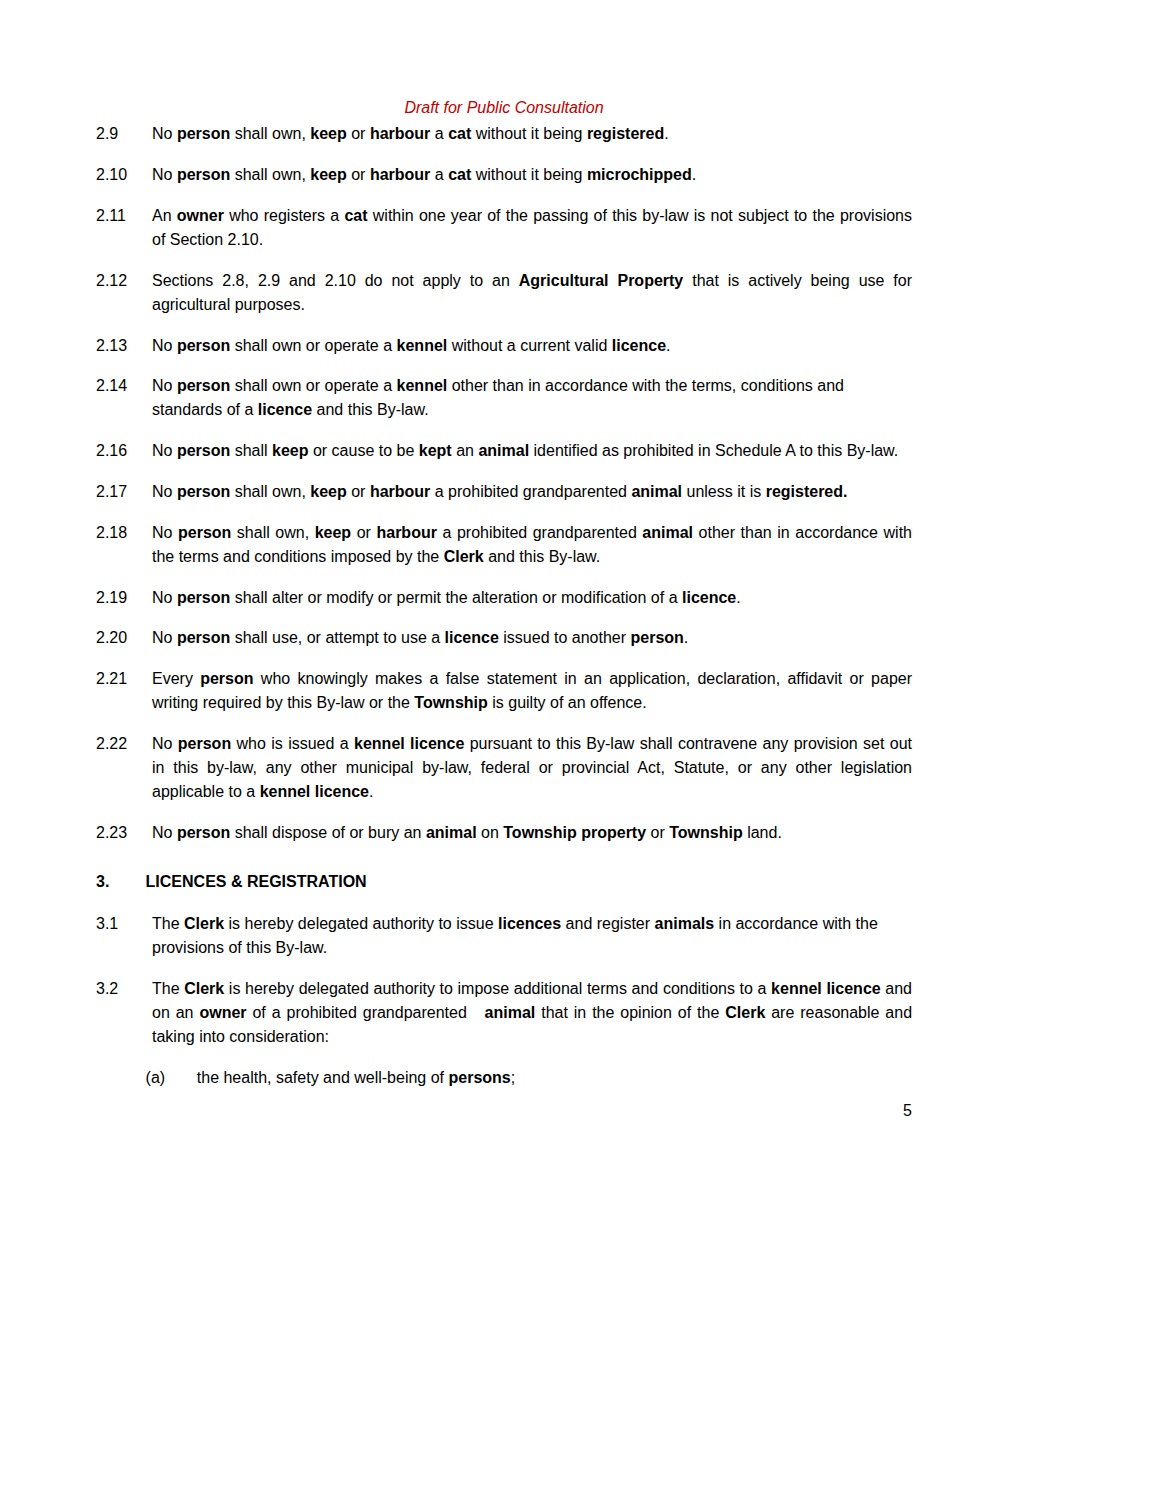Draft for Public Consultation
2.9 No person shall own, keep or harbour a cat without it being registered.
2.10 No person shall own, keep or harbour a cat without it being microchipped.
2.11 An owner who registers a cat within one year of the passing of this by-law is not subject to the provisions of Section 2.10.
2.12 Sections 2.8, 2.9 and 2.10 do not apply to an Agricultural Property that is actively being use for agricultural purposes.
2.13 No person shall own or operate a kennel without a current valid licence.
2.14 No person shall own or operate a kennel other than in accordance with the terms, conditions and standards of a licence and this By-law.
2.16 No person shall keep or cause to be kept an animal identified as prohibited in Schedule A to this By-law.
2.17 No person shall own, keep or harbour a prohibited grandparented animal unless it is registered.
2.18 No person shall own, keep or harbour a prohibited grandparented animal other than in accordance with the terms and conditions imposed by the Clerk and this By-law.
2.19 No person shall alter or modify or permit the alteration or modification of a licence.
2.20 No person shall use, or attempt to use a licence issued to another person.
2.21 Every person who knowingly makes a false statement in an application, declaration, affidavit or paper writing required by this By-law or the Township is guilty of an offence.
2.22 No person who is issued a kennel licence pursuant to this By-law shall contravene any provision set out in this by-law, any other municipal by-law, federal or provincial Act, Statute, or any other legislation applicable to a kennel licence.
2.23 No person shall dispose of or bury an animal on Township property or Township land.
3. LICENCES & REGISTRATION
3.1 The Clerk is hereby delegated authority to issue licences and register animals in accordance with the provisions of this By-law.
3.2 The Clerk is hereby delegated authority to impose additional terms and conditions to a kennel licence and on an owner of a prohibited grandparented animal that in the opinion of the Clerk are reasonable and taking into consideration:
(a) the health, safety and well-being of persons;
5